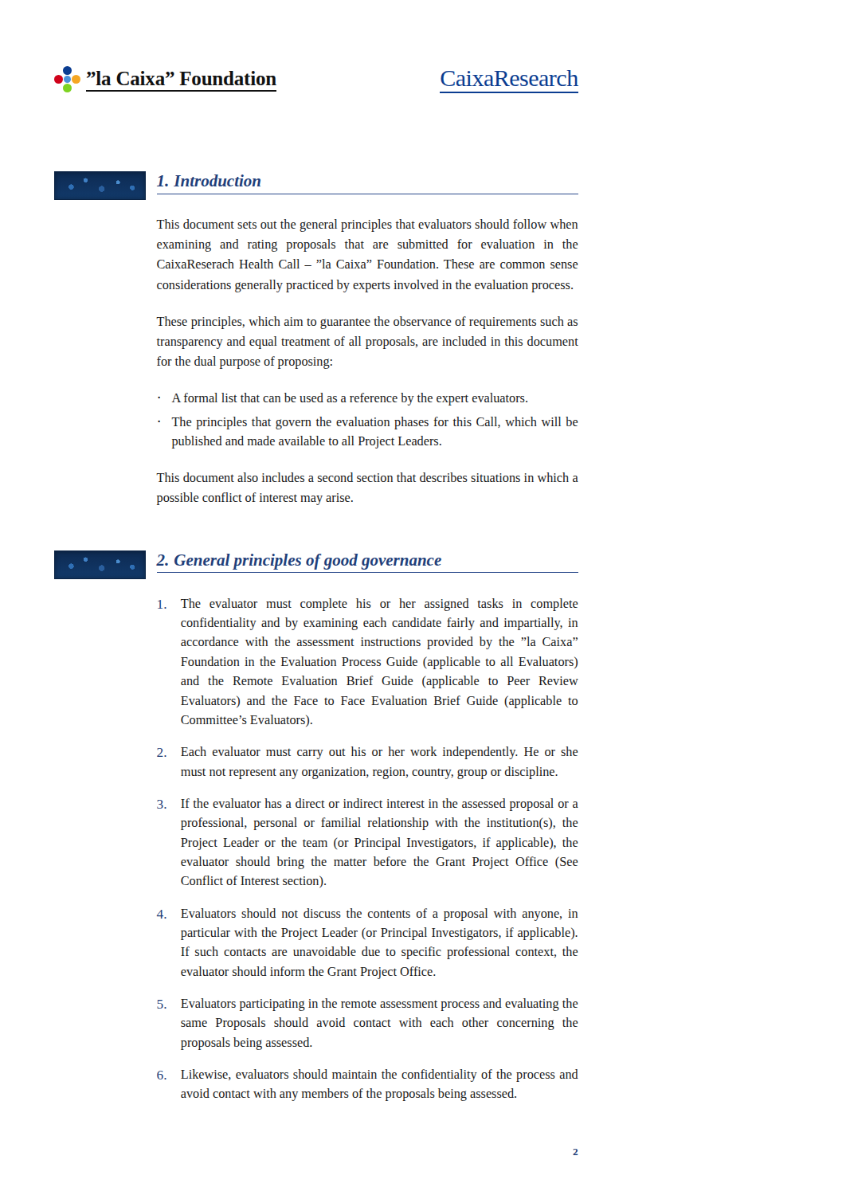”la Caixa” Foundation
Caixa Research
1. Introduction
This document sets out the general principles that evaluators should follow when examining and rating proposals that are submitted for evaluation in the CaixaReserach Health Call – ”la Caixa” Foundation. These are common sense considerations generally practiced by experts involved in the evaluation process.
These principles, which aim to guarantee the observance of requirements such as transparency and equal treatment of all proposals, are included in this document for the dual purpose of proposing:
A formal list that can be used as a reference by the expert evaluators.
The principles that govern the evaluation phases for this Call, which will be published and made available to all Project Leaders.
This document also includes a second section that describes situations in which a possible conflict of interest may arise.
2. General principles of good governance
The evaluator must complete his or her assigned tasks in complete confidentiality and by examining each candidate fairly and impartially, in accordance with the assessment instructions provided by the ”la Caixa” Foundation in the Evaluation Process Guide (applicable to all Evaluators) and the Remote Evaluation Brief Guide (applicable to Peer Review Evaluators) and the Face to Face Evaluation Brief Guide (applicable to Committee’s Evaluators).
Each evaluator must carry out his or her work independently. He or she must not represent any organization, region, country, group or discipline.
If the evaluator has a direct or indirect interest in the assessed proposal or a professional, personal or familial relationship with the institution(s), the Project Leader or the team (or Principal Investigators, if applicable), the evaluator should bring the matter before the Grant Project Office (See Conflict of Interest section).
Evaluators should not discuss the contents of a proposal with anyone, in particular with the Project Leader (or Principal Investigators, if applicable). If such contacts are unavoidable due to specific professional context, the evaluator should inform the Grant Project Office.
Evaluators participating in the remote assessment process and evaluating the same Proposals should avoid contact with each other concerning the proposals being assessed.
Likewise, evaluators should maintain the confidentiality of the process and avoid contact with any members of the proposals being assessed.
2